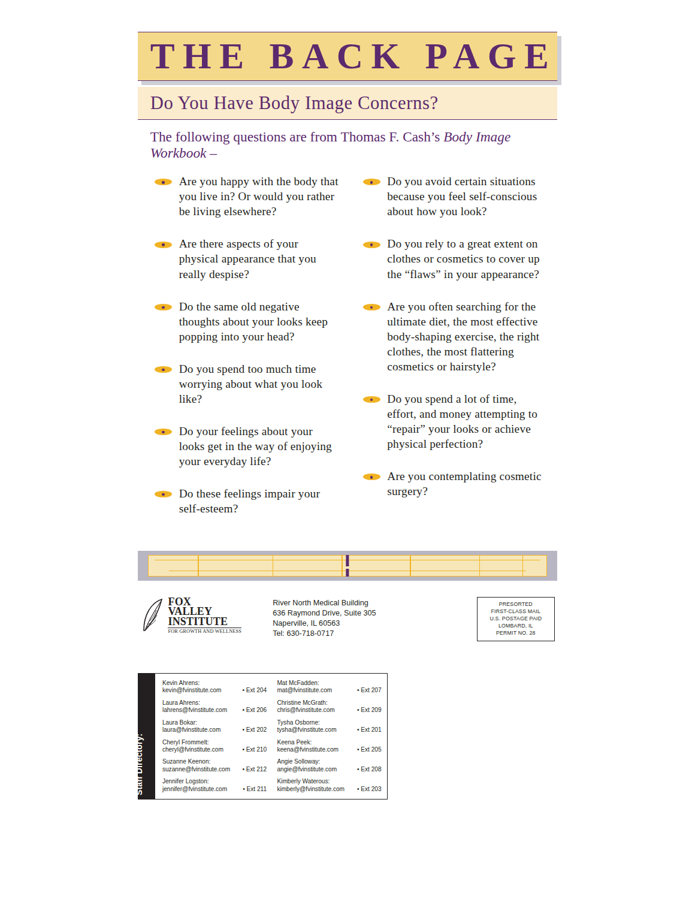THE BACK PAGE
Do You Have Body Image Concerns?
The following questions are from Thomas F. Cash’s Body Image Workbook –
Are you happy with the body that you live in? Or would you rather be living elsewhere?
Are there aspects of your physical appearance that you really despise?
Do the same old negative thoughts about your looks keep popping into your head?
Do you spend too much time worrying about what you look like?
Do your feelings about your looks get in the way of enjoying your everyday life?
Do these feelings impair your self-esteem?
Do you avoid certain situations because you feel self-conscious about how you look?
Do you rely to a great extent on clothes or cosmetics to cover up the “flaws” in your appearance?
Are you often searching for the ultimate diet, the most effective body-shaping exercise, the right clothes, the most flattering cosmetics or hairstyle?
Do you spend a lot of time, effort, and money attempting to “repair” your looks or achieve physical perfection?
Are you contemplating cosmetic surgery?
FOX VALLEY INSTITUTE FOR GROWTH AND WELLNESS
River North Medical Building
636 Raymond Drive, Suite 305
Naperville, IL 60563
Tel: 630-718-0717
PRESORTED
FIRST-CLASS MAIL
U.S. POSTAGE PAID
LOMBARD, IL
PERMIT NO. 28
Staff Directory:
Kevin Ahrens:
kevin@fvinstitute.com• Ext 204
Mat McFadden:
mat@fvinstitute.com• Ext 207
Laura Ahrens:
lahrens@fvinstitute.com• Ext 206
Christine McGrath:
chris@fvinstitute.com• Ext 209
Laura Bokar:
laura@fvinstitute.com• Ext 202
Tysha Osborne:
tysha@fvinstitute.com• Ext 201
Cheryl Frommelt:
cheryl@fvinstitute.com• Ext 210
Keena Peek:
keena@fvinstitute.com• Ext 205
Suzanne Keenon:
suzanne@fvinstitute.com• Ext 212
Angie Solloway:
angie@fvinstitute.com• Ext 208
Jennifer Logston:
jennifer@fvinstitute.com• Ext 211
Kimberly Waterous:
kimberly@fvinstitute.com• Ext 203